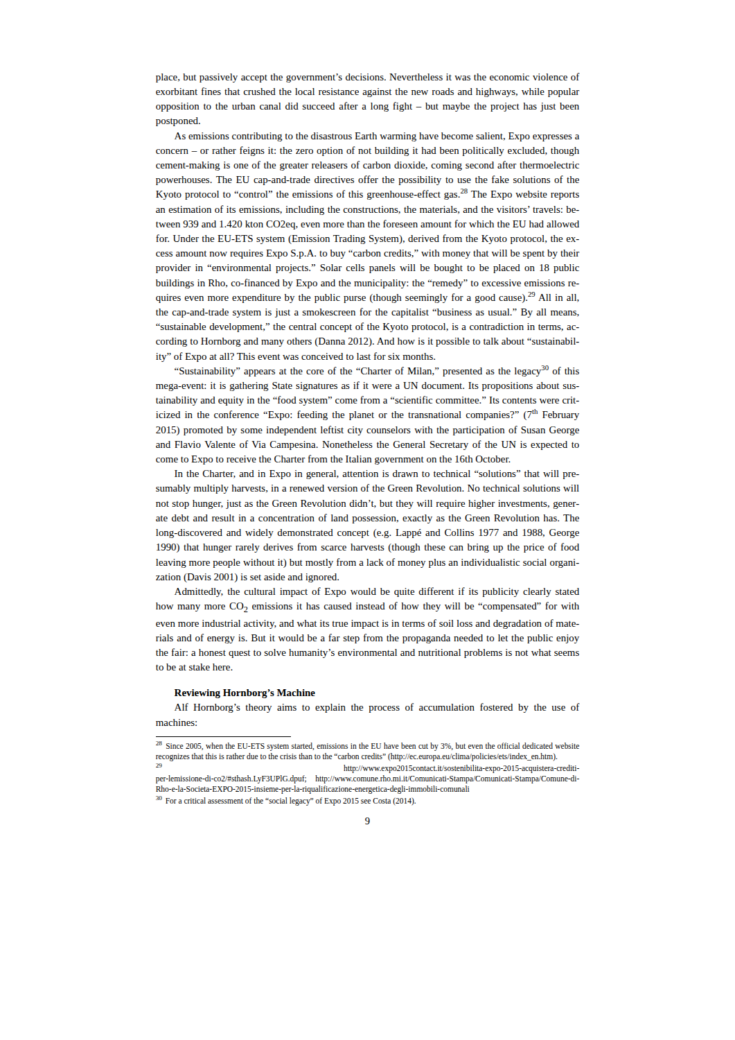place, but passively accept the government’s decisions. Nevertheless it was the economic violence of exorbitant fines that crushed the local resistance against the new roads and highways, while popular opposition to the urban canal did succeed after a long fight – but maybe the project has just been postponed.
As emissions contributing to the disastrous Earth warming have become salient, Expo expresses a concern – or rather feigns it: the zero option of not building it had been politically excluded, though cement-making is one of the greater releasers of carbon dioxide, coming second after thermoelectric powerhouses. The EU cap-and-trade directives offer the possibility to use the fake solutions of the Kyoto protocol to “control” the emissions of this greenhouse-effect gas.28 The Expo website reports an estimation of its emissions, including the constructions, the materials, and the visitors’ travels: between 939 and 1.420 kton CO2eq, even more than the foreseen amount for which the EU had allowed for. Under the EU-ETS system (Emission Trading System), derived from the Kyoto protocol, the excess amount now requires Expo S.p.A. to buy “carbon credits,” with money that will be spent by their provider in “environmental projects.” Solar cells panels will be bought to be placed on 18 public buildings in Rho, co-financed by Expo and the municipality: the “remedy” to excessive emissions requires even more expenditure by the public purse (though seemingly for a good cause).29 All in all, the cap-and-trade system is just a smokescreen for the capitalist “business as usual.” By all means, “sustainable development,” the central concept of the Kyoto protocol, is a contradiction in terms, according to Hornborg and many others (Danna 2012). And how is it possible to talk about “sustainability” of Expo at all? This event was conceived to last for six months.
“Sustainability” appears at the core of the “Charter of Milan,” presented as the legacy30 of this mega-event: it is gathering State signatures as if it were a UN document. Its propositions about sustainability and equity in the “food system” come from a “scientific committee.” Its contents were criticized in the conference “Expo: feeding the planet or the transnational companies?” (7th February 2015) promoted by some independent leftist city counselors with the participation of Susan George and Flavio Valente of Via Campesina. Nonetheless the General Secretary of the UN is expected to come to Expo to receive the Charter from the Italian government on the 16th October.
In the Charter, and in Expo in general, attention is drawn to technical “solutions” that will presumably multiply harvests, in a renewed version of the Green Revolution. No technical solutions will not stop hunger, just as the Green Revolution didn’t, but they will require higher investments, generate debt and result in a concentration of land possession, exactly as the Green Revolution has. The long-discovered and widely demonstrated concept (e.g. Lappé and Collins 1977 and 1988, George 1990) that hunger rarely derives from scarce harvests (though these can bring up the price of food leaving more people without it) but mostly from a lack of money plus an individualistic social organization (Davis 2001) is set aside and ignored.
Admittedly, the cultural impact of Expo would be quite different if its publicity clearly stated how many more CO2 emissions it has caused instead of how they will be “compensated” for with even more industrial activity, and what its true impact is in terms of soil loss and degradation of materials and of energy is. But it would be a far step from the propaganda needed to let the public enjoy the fair: a honest quest to solve humanity’s environmental and nutritional problems is not what seems to be at stake here.
Reviewing Hornborg’s Machine
Alf Hornborg’s theory aims to explain the process of accumulation fostered by the use of machines:
28 Since 2005, when the EU-ETS system started, emissions in the EU have been cut by 3%, but even the official dedicated website recognizes that this is rather due to the crisis than to the “carbon credits” (http://ec.europa.eu/clima/policies/ets/index_en.htm).
29 http://www.expo2015contact.it/sostenibilita-expo-2015-acquistera-crediti-per-lemissione-di-co2/#sthash.LyF3UPlG.dpuf; http://www.comune.rho.mi.it/Comunicati-Stampa/Comunicati-Stampa/Comune-di-Rho-e-la-Societa-EXPO-2015-insieme-per-la-riqualificazione-energetica-degli-immobili-comunali
30 For a critical assessment of the “social legacy” of Expo 2015 see Costa (2014).
9